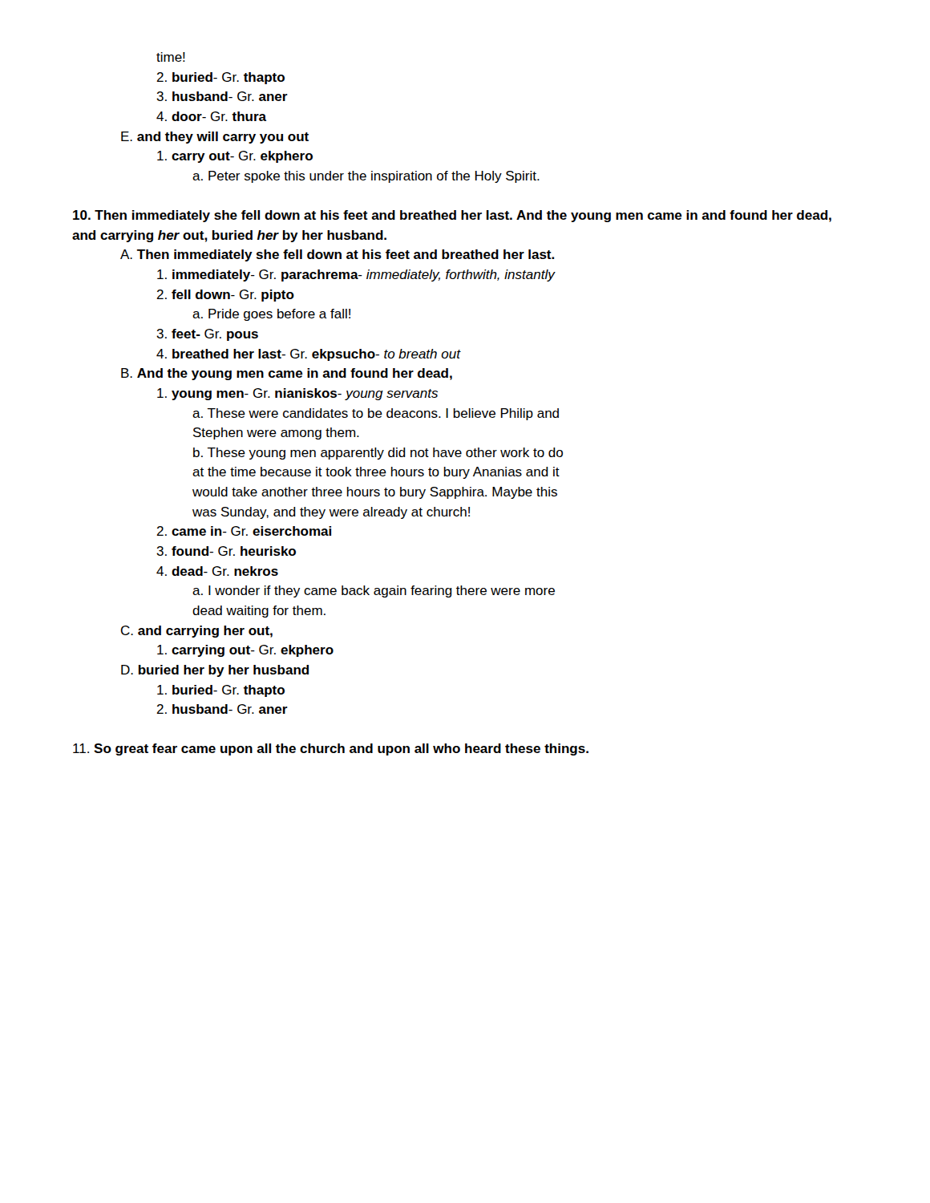time!
2. buried- Gr. thapto
3. husband- Gr. aner
4. door- Gr. thura
E. and they will carry you out
1. carry out- Gr. ekphero
a. Peter spoke this under the inspiration of the Holy Spirit.
10. Then immediately she fell down at his feet and breathed her last. And the young men came in and found her dead, and carrying her out, buried her by her husband.
A. Then immediately she fell down at his feet and breathed her last.
1. immediately- Gr. parachrema- immediately, forthwith, instantly
2. fell down- Gr. pipto
a. Pride goes before a fall!
3. feet- Gr. pous
4. breathed her last- Gr. ekpsucho- to breath out
B. And the young men came in and found her dead,
1. young men- Gr. nianiskos- young servants
a. These were candidates to be deacons. I believe Philip and
Stephen were among them.
b. These young men apparently did not have other work to do
at the time because it took three hours to bury Ananias and it
would take another three hours to bury Sapphira. Maybe this
was Sunday, and they were already at church!
2. came in- Gr. eiserchomai
3. found- Gr. heurisko
4. dead- Gr. nekros
a. I wonder if they came back again fearing there were more
dead waiting for them.
C. and carrying her out,
1. carrying out- Gr. ekphero
D. buried her by her husband
1. buried- Gr. thapto
2. husband- Gr. aner
11. So great fear came upon all the church and upon all who heard these things.